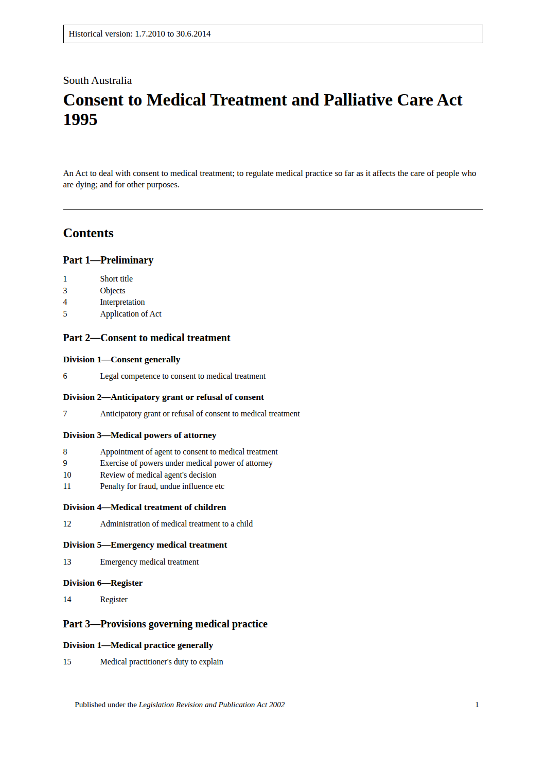Historical version: 1.7.2010 to 30.6.2014
South Australia
Consent to Medical Treatment and Palliative Care Act 1995
An Act to deal with consent to medical treatment; to regulate medical practice so far as it affects the care of people who are dying; and for other purposes.
Contents
Part 1—Preliminary
| 1 | Short title |
| 3 | Objects |
| 4 | Interpretation |
| 5 | Application of Act |
Part 2—Consent to medical treatment
Division 1—Consent generally
| 6 | Legal competence to consent to medical treatment |
Division 2—Anticipatory grant or refusal of consent
| 7 | Anticipatory grant or refusal of consent to medical treatment |
Division 3—Medical powers of attorney
| 8 | Appointment of agent to consent to medical treatment |
| 9 | Exercise of powers under medical power of attorney |
| 10 | Review of medical agent's decision |
| 11 | Penalty for fraud, undue influence etc |
Division 4—Medical treatment of children
| 12 | Administration of medical treatment to a child |
Division 5—Emergency medical treatment
| 13 | Emergency medical treatment |
Division 6—Register
| 14 | Register |
Part 3—Provisions governing medical practice
Division 1—Medical practice generally
| 15 | Medical practitioner's duty to explain |
Published under the Legislation Revision and Publication Act 2002 1